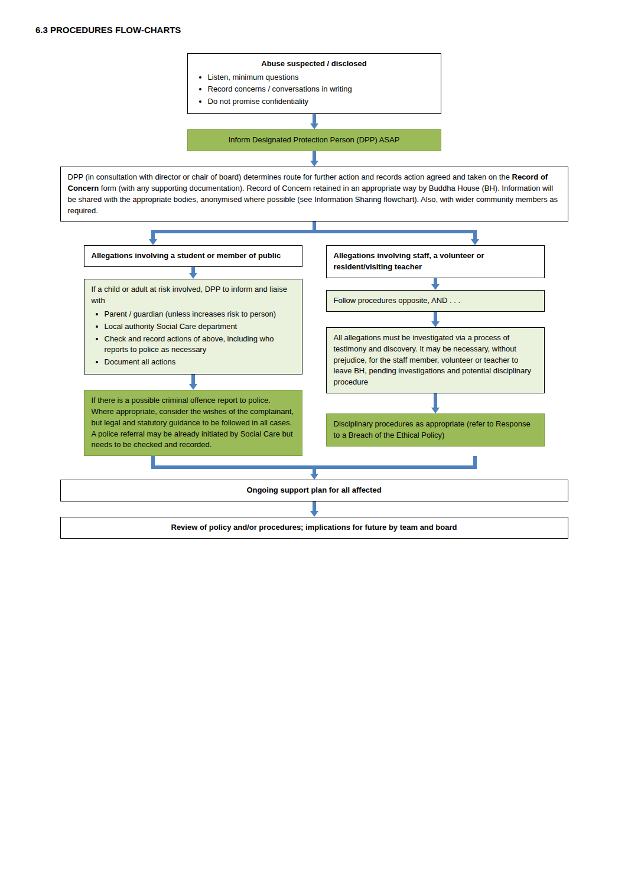6.3 PROCEDURES FLOW-CHARTS
Abuse suspected / disclosed
Listen, minimum questions
Record concerns / conversations in writing
Do not promise confidentiality
Inform Designated Protection Person (DPP) ASAP
DPP (in consultation with director or chair of board) determines route for further action and records action agreed and taken on the Record of Concern form (with any supporting documentation). Record of Concern retained in an appropriate way by Buddha House (BH). Information will be shared with the appropriate bodies, anonymised where possible (see Information Sharing flowchart). Also, with wider community members as required.
Allegations involving a student or member of public
If a child or adult at risk involved, DPP to inform and liaise with
Parent / guardian (unless increases risk to person)
Local authority Social Care department
Check and record actions of above, including who reports to police as necessary
Document all actions
If there is a possible criminal offence report to police. Where appropriate, consider the wishes of the complainant, but legal and statutory guidance to be followed in all cases. A police referral may be already initiated by Social Care but needs to be checked and recorded.
Allegations involving staff, a volunteer or resident/visiting teacher
Follow procedures opposite, AND . . .
All allegations must be investigated via a process of testimony and discovery. It may be necessary, without prejudice, for the staff member, volunteer or teacher to leave BH, pending investigations and potential disciplinary procedure
Disciplinary procedures as appropriate (refer to Response to a Breach of the Ethical Policy)
Ongoing support plan for all affected
Review of policy and/or procedures; implications for future by team and board